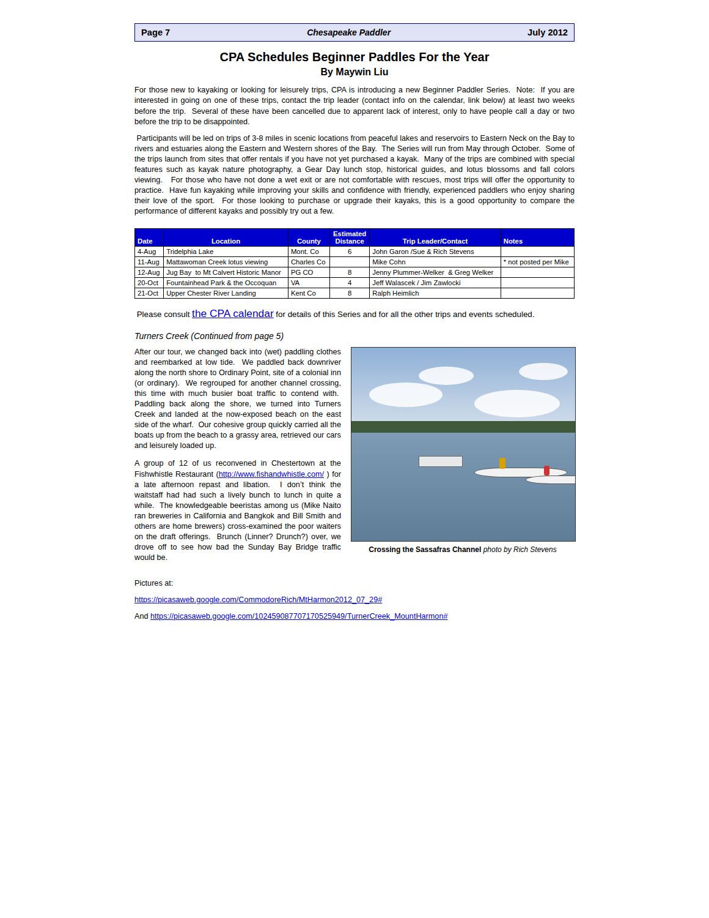Page 7 Chesapeake Paddler July 2012
CPA Schedules Beginner Paddles For the Year
By Maywin Liu
For those new to kayaking or looking for leisurely trips, CPA is introducing a new Beginner Paddler Series. Note: If you are interested in going on one of these trips, contact the trip leader (contact info on the calendar, link below) at least two weeks before the trip. Several of these have been cancelled due to apparent lack of interest, only to have people call a day or two before the trip to be disappointed.
Participants will be led on trips of 3-8 miles in scenic locations from peaceful lakes and reservoirs to Eastern Neck on the Bay to rivers and estuaries along the Eastern and Western shores of the Bay. The Series will run from May through October. Some of the trips launch from sites that offer rentals if you have not yet purchased a kayak. Many of the trips are combined with special features such as kayak nature photography, a Gear Day lunch stop, historical guides, and lotus blossoms and fall colors viewing. For those who have not done a wet exit or are not comfortable with rescues, most trips will offer the opportunity to practice. Have fun kayaking while improving your skills and confidence with friendly, experienced paddlers who enjoy sharing their love of the sport. For those looking to purchase or upgrade their kayaks, this is a good opportunity to compare the performance of different kayaks and possibly try out a few.
| Date | Location | County | Estimated Distance | Trip Leader/Contact | Notes |
| --- | --- | --- | --- | --- | --- |
| 4-Aug | Tridelphia Lake | Mont. Co | 6 | John Garon /Sue & Rich Stevens | |
| 11-Aug | Mattawoman Creek lotus viewing | Charles Co | | Mike Cohn | * not posted per Mike |
| 12-Aug | Jug Bay to Mt Calvert Historic Manor | PG CO | 8 | Jenny Plummer-Welker & Greg Welker | |
| 20-Oct | Fountainhead Park & the Occoquan | VA | 4 | Jeff Walascek / Jim Zawlocki | |
| 21-Oct | Upper Chester River Landing | Kent Co | 8 | Ralph Heimlich | |
Please consult the CPA calendar for details of this Series and for all the other trips and events scheduled.
Turners Creek (Continued from page 5)
After our tour, we changed back into (wet) paddling clothes and reembarked at low tide. We paddled back downriver along the north shore to Ordinary Point, site of a colonial inn (or ordinary). We regrouped for another channel crossing, this time with much busier boat traffic to contend with. Paddling back along the shore, we turned into Turners Creek and landed at the now-exposed beach on the east side of the wharf. Our cohesive group quickly carried all the boats up from the beach to a grassy area, retrieved our cars and leisurely loaded up.
A group of 12 of us reconvened in Chestertown at the Fishwhistle Restaurant (http://www.fishandwhistle.com/ ) for a late afternoon repast and libation. I don’t think the waitstaff had had such a lively bunch to lunch in quite a while. The knowledgeable beeristas among us (Mike Naito ran breweries in California and Bangkok and Bill Smith and others are home brewers) cross-examined the poor waiters on the draft offerings. Brunch (Linner? Drunch?) over, we drove off to see how bad the Sunday Bay Bridge traffic would be.
Crossing the Sassafras Channel photo by Rich Stevens
Pictures at:
https://picasaweb.google.com/CommodoreRich/MtHarmon2012_07_29#
And https://picasaweb.google.com/102459087707170525949/TurnerCreek_MountHarmon#